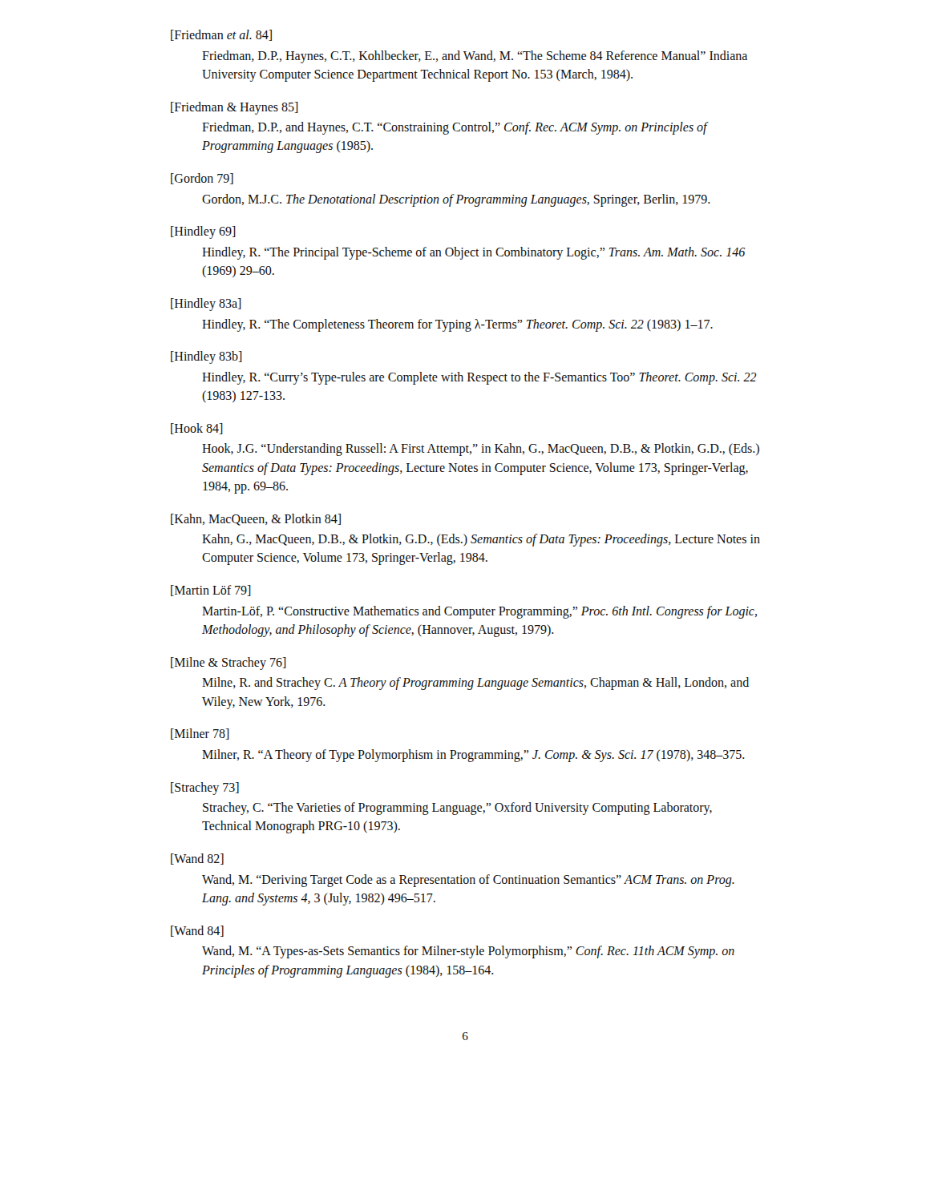[Friedman et al. 84]
Friedman, D.P., Haynes, C.T., Kohlbecker, E., and Wand, M. “The Scheme 84 Reference Manual” Indiana University Computer Science Department Technical Report No. 153 (March, 1984).
[Friedman & Haynes 85]
Friedman, D.P., and Haynes, C.T. “Constraining Control,” Conf. Rec. ACM Symp. on Principles of Programming Languages (1985).
[Gordon 79]
Gordon, M.J.C. The Denotational Description of Programming Languages, Springer, Berlin, 1979.
[Hindley 69]
Hindley, R. “The Principal Type-Scheme of an Object in Combinatory Logic,” Trans. Am. Math. Soc. 146 (1969) 29–60.
[Hindley 83a]
Hindley, R. “The Completeness Theorem for Typing λ-Terms” Theoret. Comp. Sci. 22 (1983) 1–17.
[Hindley 83b]
Hindley, R. “Curry’s Type-rules are Complete with Respect to the F-Semantics Too” Theoret. Comp. Sci. 22 (1983) 127-133.
[Hook 84]
Hook, J.G. “Understanding Russell: A First Attempt,” in Kahn, G., MacQueen, D.B., & Plotkin, G.D., (Eds.) Semantics of Data Types: Proceedings, Lecture Notes in Computer Science, Volume 173, Springer-Verlag, 1984, pp. 69–86.
[Kahn, MacQueen, & Plotkin 84]
Kahn, G., MacQueen, D.B., & Plotkin, G.D., (Eds.) Semantics of Data Types: Proceedings, Lecture Notes in Computer Science, Volume 173, Springer-Verlag, 1984.
[Martin Löf 79]
Martin-Löf, P. “Constructive Mathematics and Computer Programming,” Proc. 6th Intl. Congress for Logic, Methodology, and Philosophy of Science, (Hannover, August, 1979).
[Milne & Strachey 76]
Milne, R. and Strachey C. A Theory of Programming Language Semantics, Chapman & Hall, London, and Wiley, New York, 1976.
[Milner 78]
Milner, R. “A Theory of Type Polymorphism in Programming,” J. Comp. & Sys. Sci. 17 (1978), 348–375.
[Strachey 73]
Strachey, C. “The Varieties of Programming Language,” Oxford University Computing Laboratory, Technical Monograph PRG-10 (1973).
[Wand 82]
Wand, M. “Deriving Target Code as a Representation of Continuation Semantics” ACM Trans. on Prog. Lang. and Systems 4, 3 (July, 1982) 496–517.
[Wand 84]
Wand, M. “A Types-as-Sets Semantics for Milner-style Polymorphism,” Conf. Rec. 11th ACM Symp. on Principles of Programming Languages (1984), 158–164.
6